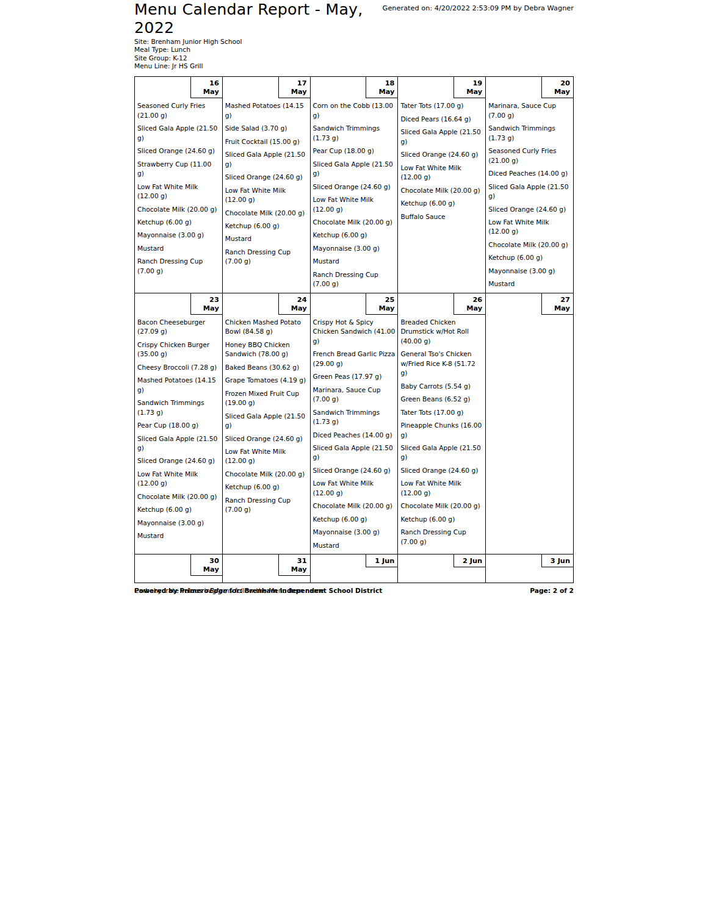Generated on: 4/20/2022 2:53:09 PM by Debra Wagner
Menu Calendar Report - May, 2022
Site: Brenham Junior High School
Meal Type: Lunch
Site Group: K-12
Menu Line: Jr HS Grill
| 16 May Seasoned Curly Fries (21.00 g) Sliced Gala Apple (21.50 g) Sliced Orange (24.60 g) Strawberry Cup (11.00 g) Low Fat White Milk (12.00 g) Chocolate Milk (20.00 g) Ketchup (6.00 g) Mayonnaise (3.00 g) Mustard Ranch Dressing Cup (7.00 g) | 17 May Mashed Potatoes (14.15 g) Side Salad (3.70 g) Fruit Cocktail (15.00 g) Sliced Gala Apple (21.50 g) Sliced Orange (24.60 g) Low Fat White Milk (12.00 g) Chocolate Milk (20.00 g) Ketchup (6.00 g) Mustard Ranch Dressing Cup (7.00 g) | 18 May Corn on the Cobb (13.00 g) Sandwich Trimmings (1.73 g) Pear Cup (18.00 g) Sliced Gala Apple (21.50 g) Sliced Orange (24.60 g) Low Fat White Milk (12.00 g) Chocolate Milk (20.00 g) Ketchup (6.00 g) Mayonnaise (3.00 g) Mustard Ranch Dressing Cup (7.00 g) | 19 May Tater Tots (17.00 g) Diced Pears (16.64 g) Sliced Gala Apple (21.50 g) Sliced Orange (24.60 g) Low Fat White Milk (12.00 g) Chocolate Milk (20.00 g) Ketchup (6.00 g) Buffalo Sauce | 20 May Marinara, Sauce Cup (7.00 g) Sandwich Trimmings (1.73 g) Seasoned Curly Fries (21.00 g) Diced Peaches (14.00 g) Sliced Gala Apple (21.50 g) Sliced Orange (24.60 g) Low Fat White Milk (12.00 g) Chocolate Milk (20.00 g) Ketchup (6.00 g) Mayonnaise (3.00 g) Mustard |
| 23 May Bacon Cheeseburger (27.09 g) Crispy Chicken Burger (35.00 g) Cheesy Broccoli (7.28 g) Mashed Potatoes (14.15 g) Sandwich Trimmings (1.73 g) Pear Cup (18.00 g) Sliced Gala Apple (21.50 g) Sliced Orange (24.60 g) Low Fat White Milk (12.00 g) Chocolate Milk (20.00 g) Ketchup (6.00 g) Mayonnaise (3.00 g) Mustard | 24 May Chicken Mashed Potato Bowl (84.58 g) Honey BBQ Chicken Sandwich (78.00 g) Baked Beans (30.62 g) Grape Tomatoes (4.19 g) Frozen Mixed Fruit Cup (19.00 g) Sliced Gala Apple (21.50 g) Sliced Orange (24.60 g) Low Fat White Milk (12.00 g) Chocolate Milk (20.00 g) Ketchup (6.00 g) Ranch Dressing Cup (7.00 g) | 25 May Crispy Hot & Spicy Chicken Sandwich (41.00 g) French Bread Garlic Pizza (29.00 g) Green Peas (17.97 g) Marinara, Sauce Cup (7.00 g) Sandwich Trimmings (1.73 g) Diced Peaches (14.00 g) Sliced Gala Apple (21.50 g) Sliced Orange (24.60 g) Low Fat White Milk (12.00 g) Chocolate Milk (20.00 g) Ketchup (6.00 g) Mayonnaise (3.00 g) Mustard | 26 May Breaded Chicken Drumstick w/Hot Roll (40.00 g) General Tso's Chicken w/Fried Rice K-8 (51.72 g) Baby Carrots (5.54 g) Green Beans (6.52 g) Tater Tots (17.00 g) Pineapple Chunks (16.00 g) Sliced Gala Apple (21.50 g) Sliced Orange (24.60 g) Low Fat White Milk (12.00 g) Chocolate Milk (20.00 g) Ketchup (6.00 g) Ranch Dressing Cup (7.00 g) | 27 May |
| 30 May | 31 May | 1 Jun | 2 Jun | 3 Jun |
Carbohydrate values in grams follow the Menu Item name
Powered by PrimeroEdge for: Brenham Independent School District Page: 2 of 2